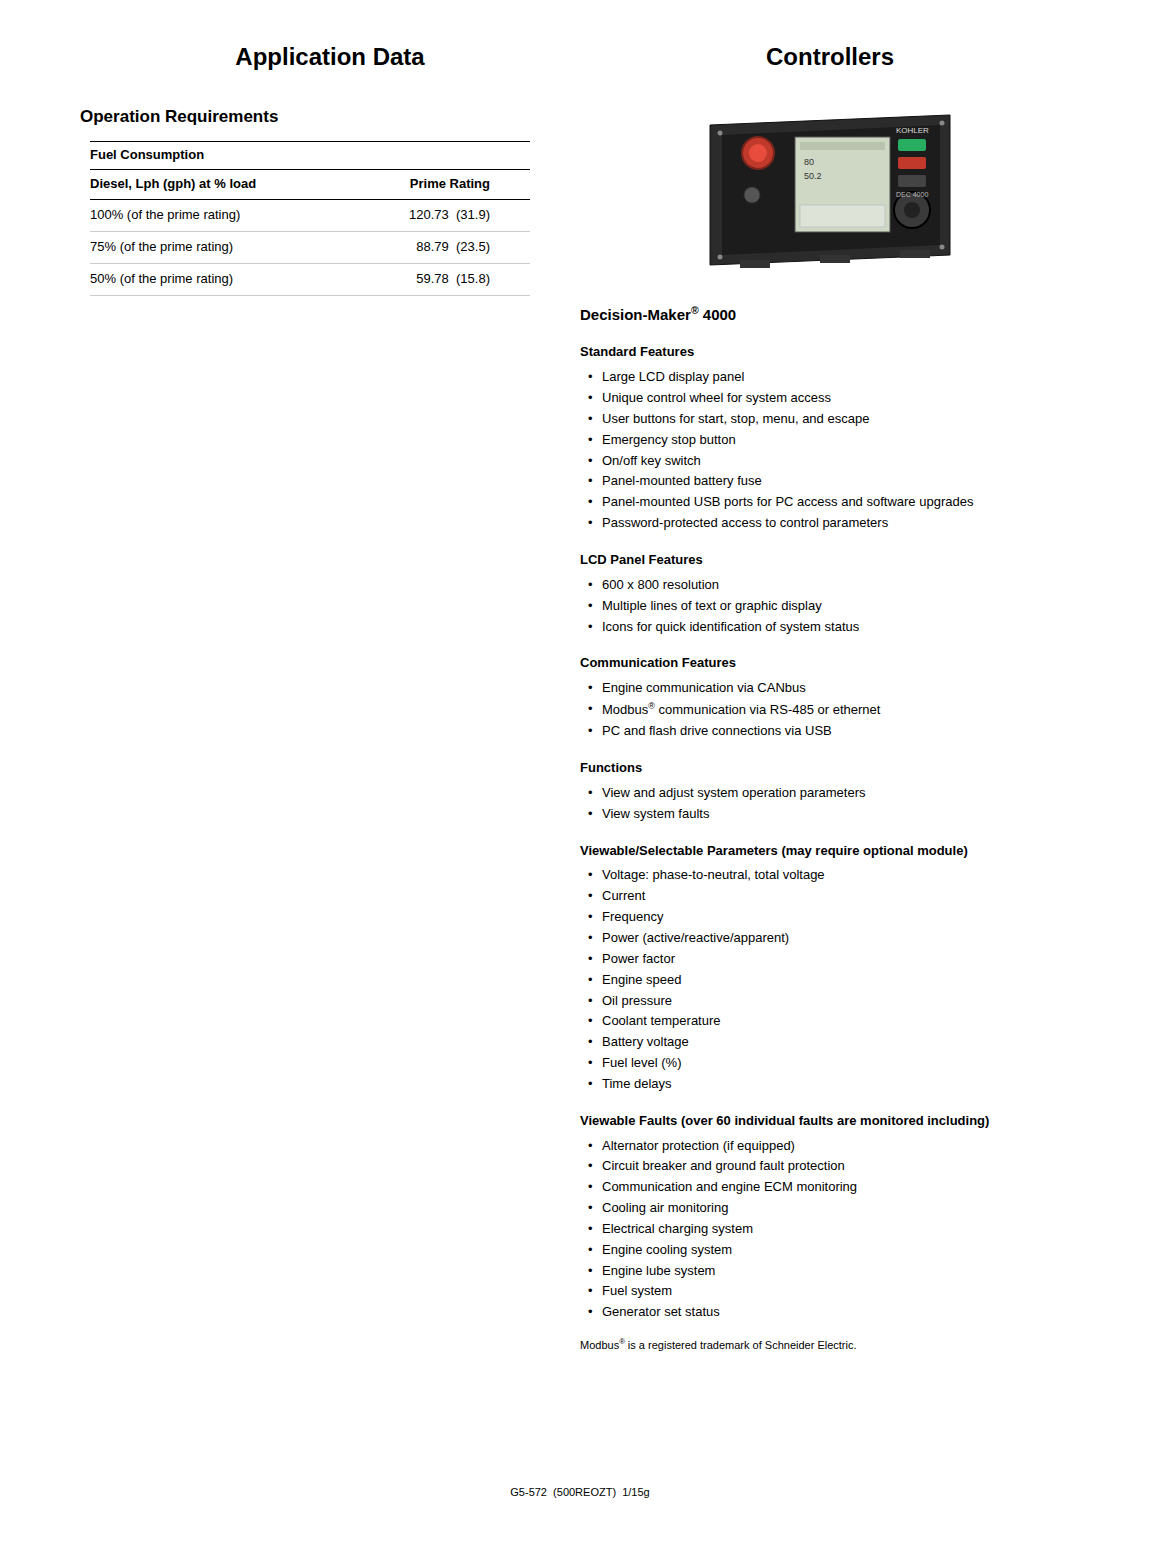Application Data
Operation Requirements
Fuel Consumption
| Diesel, Lph (gph) at % load | Prime Rating |
| --- | --- |
| 100% (of the prime rating) | 120.73 (31.9) |
| 75% (of the prime rating) | 88.79 (23.5) |
| 50% (of the prime rating) | 59.78 (15.8) |
Controllers
80 50.2 KOHLER DEC 4000
Decision-Maker® 4000
Standard Features
Large LCD display panel
Unique control wheel for system access
User buttons for start, stop, menu, and escape
Emergency stop button
On/off key switch
Panel-mounted battery fuse
Panel-mounted USB ports for PC access and software upgrades
Password-protected access to control parameters
LCD Panel Features
600 x 800 resolution
Multiple lines of text or graphic display
Icons for quick identification of system status
Communication Features
Engine communication via CANbus
Modbus® communication via RS-485 or ethernet
PC and flash drive connections via USB
Functions
View and adjust system operation parameters
View system faults
Viewable/Selectable Parameters (may require optional module)
Voltage: phase-to-neutral, total voltage
Current
Frequency
Power (active/reactive/apparent)
Power factor
Engine speed
Oil pressure
Coolant temperature
Battery voltage
Fuel level (%)
Time delays
Viewable Faults (over 60 individual faults are monitored including)
Alternator protection (if equipped)
Circuit breaker and ground fault protection
Communication and engine ECM monitoring
Cooling air monitoring
Electrical charging system
Engine cooling system
Engine lube system
Fuel system
Generator set status
Modbus® is a registered trademark of Schneider Electric.
G5-572 (500REOZT) 1/15g